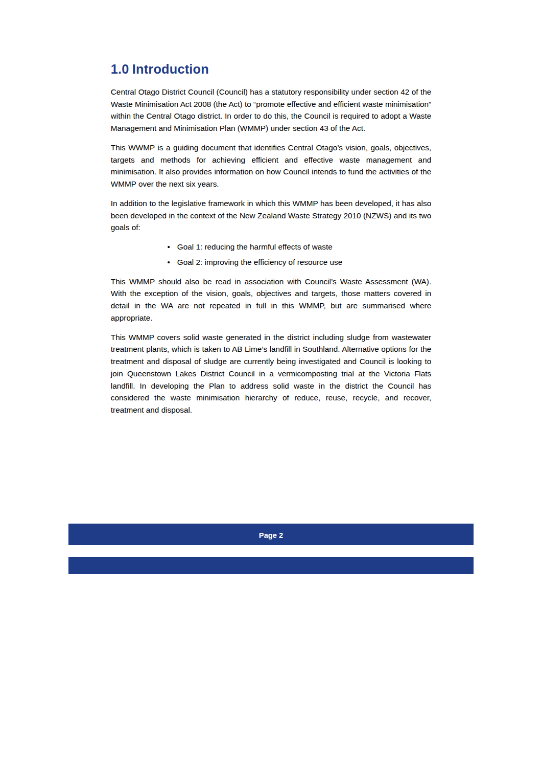1.0 Introduction
Central Otago District Council (Council) has a statutory responsibility under section 42 of the Waste Minimisation Act 2008 (the Act) to “promote effective and efficient waste minimisation” within the Central Otago district. In order to do this, the Council is required to adopt a Waste Management and Minimisation Plan (WMMP) under section 43 of the Act.
This WWMP is a guiding document that identifies Central Otago’s vision, goals, objectives, targets and methods for achieving efficient and effective waste management and minimisation. It also provides information on how Council intends to fund the activities of the WMMP over the next six years.
In addition to the legislative framework in which this WMMP has been developed, it has also been developed in the context of the New Zealand Waste Strategy 2010 (NZWS) and its two goals of:
•Goal 1: reducing the harmful effects of waste
•Goal 2: improving the efficiency of resource use
This WMMP should also be read in association with Council’s Waste Assessment (WA). With the exception of the vision, goals, objectives and targets, those matters covered in detail in the WA are not repeated in full in this WMMP, but are summarised where appropriate.
This WMMP covers solid waste generated in the district including sludge from wastewater treatment plants, which is taken to AB Lime’s landfill in Southland. Alternative options for the treatment and disposal of sludge are currently being investigated and Council is looking to join Queenstown Lakes District Council in a vermicomposting trial at the Victoria Flats landfill. In developing the Plan to address solid waste in the district the Council has considered the waste minimisation hierarchy of reduce, reuse, recycle, and recover, treatment and disposal.
Page 2